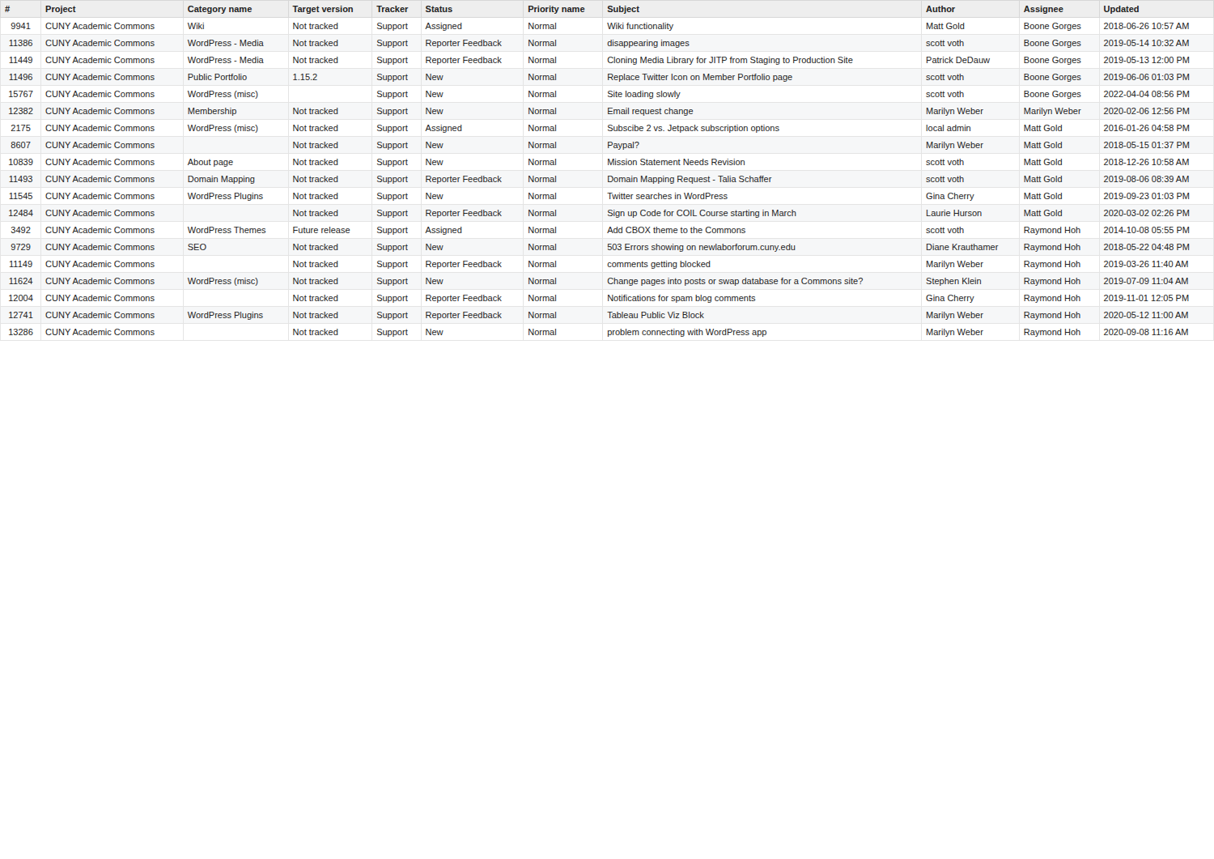| # | Project | Category name | Target version | Tracker | Status | Priority name | Subject | Author | Assignee | Updated |
| --- | --- | --- | --- | --- | --- | --- | --- | --- | --- | --- |
| 9941 | CUNY Academic Commons | Wiki | Not tracked | Support | Assigned | Normal | Wiki functionality | Matt Gold | Boone Gorges | 2018-06-26 10:57 AM |
| 11386 | CUNY Academic Commons | WordPress - Media | Not tracked | Support | Reporter Feedback | Normal | disappearing images | scott voth | Boone Gorges | 2019-05-14 10:32 AM |
| 11449 | CUNY Academic Commons | WordPress - Media | Not tracked | Support | Reporter Feedback | Normal | Cloning Media Library for JITP from Staging to Production Site | Patrick DeDauw | Boone Gorges | 2019-05-13 12:00 PM |
| 11496 | CUNY Academic Commons | Public Portfolio | 1.15.2 | Support | New | Normal | Replace Twitter Icon on Member Portfolio page | scott voth | Boone Gorges | 2019-06-06 01:03 PM |
| 15767 | CUNY Academic Commons | WordPress (misc) | | Support | New | Normal | Site loading slowly | scott voth | Boone Gorges | 2022-04-04 08:56 PM |
| 12382 | CUNY Academic Commons | Membership | Not tracked | Support | New | Normal | Email request change | Marilyn Weber | Marilyn Weber | 2020-02-06 12:56 PM |
| 2175 | CUNY Academic Commons | WordPress (misc) | Not tracked | Support | Assigned | Normal | Subscibe 2 vs. Jetpack subscription options | local admin | Matt Gold | 2016-01-26 04:58 PM |
| 8607 | CUNY Academic Commons | | Not tracked | Support | New | Normal | Paypal? | Marilyn Weber | Matt Gold | 2018-05-15 01:37 PM |
| 10839 | CUNY Academic Commons | About page | Not tracked | Support | New | Normal | Mission Statement Needs Revision | scott voth | Matt Gold | 2018-12-26 10:58 AM |
| 11493 | CUNY Academic Commons | Domain Mapping | Not tracked | Support | Reporter Feedback | Normal | Domain Mapping Request - Talia Schaffer | scott voth | Matt Gold | 2019-08-06 08:39 AM |
| 11545 | CUNY Academic Commons | WordPress Plugins | Not tracked | Support | New | Normal | Twitter searches in WordPress | Gina Cherry | Matt Gold | 2019-09-23 01:03 PM |
| 12484 | CUNY Academic Commons | | Not tracked | Support | Reporter Feedback | Normal | Sign up Code for COIL Course starting in March | Laurie Hurson | Matt Gold | 2020-03-02 02:26 PM |
| 3492 | CUNY Academic Commons | WordPress Themes | Future release | Support | Assigned | Normal | Add CBOX theme to the Commons | scott voth | Raymond Hoh | 2014-10-08 05:55 PM |
| 9729 | CUNY Academic Commons | SEO | Not tracked | Support | New | Normal | 503 Errors showing on newlaborforum.cuny.edu | Diane Krauthamer | Raymond Hoh | 2018-05-22 04:48 PM |
| 11149 | CUNY Academic Commons | | Not tracked | Support | Reporter Feedback | Normal | comments getting blocked | Marilyn Weber | Raymond Hoh | 2019-03-26 11:40 AM |
| 11624 | CUNY Academic Commons | WordPress (misc) | Not tracked | Support | New | Normal | Change pages into posts or swap database for a Commons site? | Stephen Klein | Raymond Hoh | 2019-07-09 11:04 AM |
| 12004 | CUNY Academic Commons | | Not tracked | Support | Reporter Feedback | Normal | Notifications for spam blog comments | Gina Cherry | Raymond Hoh | 2019-11-01 12:05 PM |
| 12741 | CUNY Academic Commons | WordPress Plugins | Not tracked | Support | Reporter Feedback | Normal | Tableau Public Viz Block | Marilyn Weber | Raymond Hoh | 2020-05-12 11:00 AM |
| 13286 | CUNY Academic Commons | | Not tracked | Support | New | Normal | problem connecting with WordPress app | Marilyn Weber | Raymond Hoh | 2020-09-08 11:16 AM |